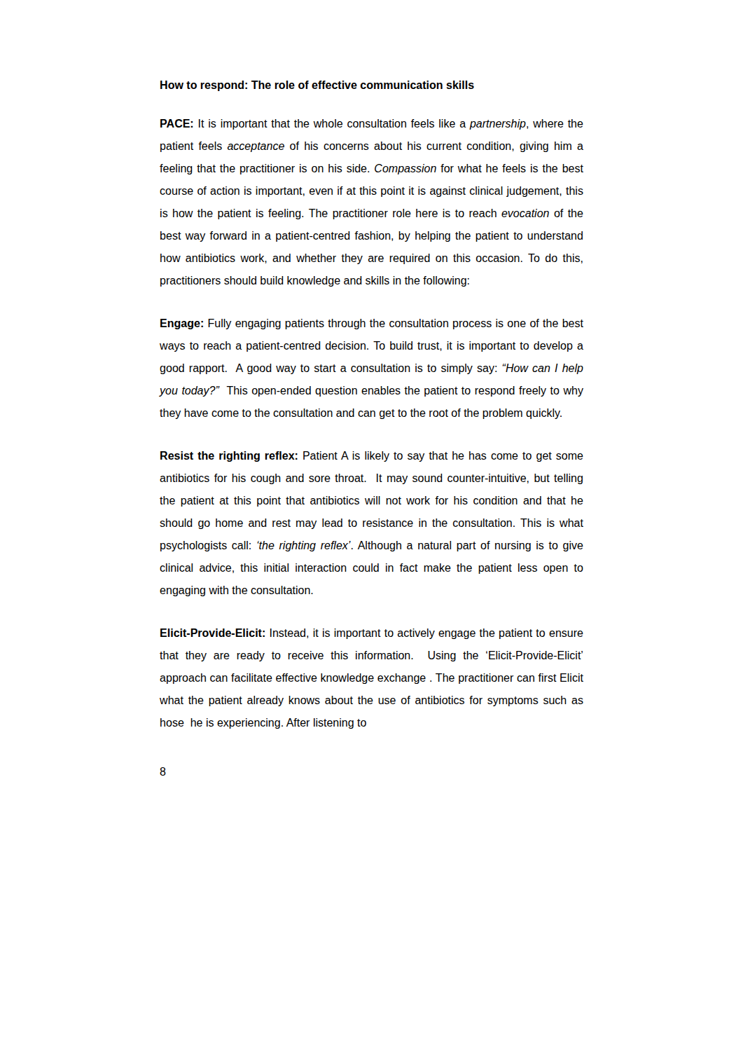How to respond: The role of effective communication skills
PACE: It is important that the whole consultation feels like a partnership, where the patient feels acceptance of his concerns about his current condition, giving him a feeling that the practitioner is on his side. Compassion for what he feels is the best course of action is important, even if at this point it is against clinical judgement, this is how the patient is feeling. The practitioner role here is to reach evocation of the best way forward in a patient-centred fashion, by helping the patient to understand how antibiotics work, and whether they are required on this occasion. To do this, practitioners should build knowledge and skills in the following:
Engage: Fully engaging patients through the consultation process is one of the best ways to reach a patient-centred decision. To build trust, it is important to develop a good rapport. A good way to start a consultation is to simply say: “How can I help you today?” This open-ended question enables the patient to respond freely to why they have come to the consultation and can get to the root of the problem quickly.
Resist the righting reflex: Patient A is likely to say that he has come to get some antibiotics for his cough and sore throat. It may sound counter-intuitive, but telling the patient at this point that antibiotics will not work for his condition and that he should go home and rest may lead to resistance in the consultation. This is what psychologists call: ‘the righting reflex’. Although a natural part of nursing is to give clinical advice, this initial interaction could in fact make the patient less open to engaging with the consultation.
Elicit-Provide-Elicit: Instead, it is important to actively engage the patient to ensure that they are ready to receive this information. Using the ‘Elicit-Provide-Elicit’ approach can facilitate effective knowledge exchange . The practitioner can first Elicit what the patient already knows about the use of antibiotics for symptoms such as hose he is experiencing. After listening to
8